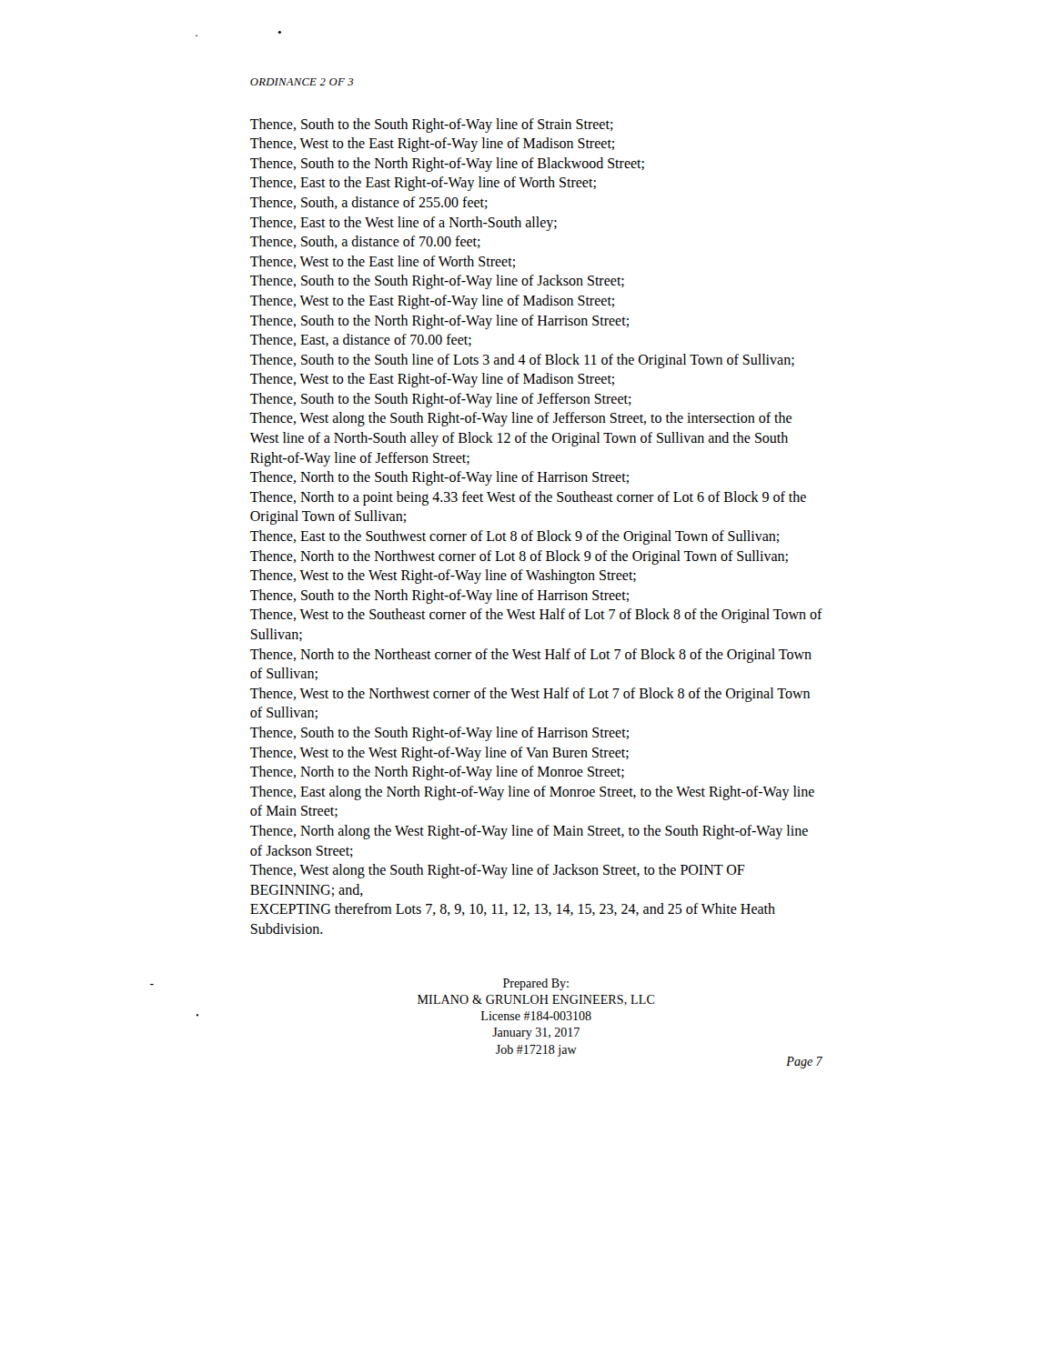. •
ORDINANCE 2 OF 3
Thence, South to the South Right-of-Way line of Strain Street;
Thence, West to the East Right-of-Way line of Madison Street;
Thence, South to the North Right-of-Way line of Blackwood Street;
Thence, East to the East Right-of-Way line of Worth Street;
Thence, South, a distance of 255.00 feet;
Thence, East to the West line of a North-South alley;
Thence, South, a distance of 70.00 feet;
Thence, West to the East line of Worth Street;
Thence, South to the South Right-of-Way line of Jackson Street;
Thence, West to the East Right-of-Way line of Madison Street;
Thence, South to the North Right-of-Way line of Harrison Street;
Thence, East, a distance of 70.00 feet;
Thence, South to the South line of Lots 3 and 4 of Block 11 of the Original Town of Sullivan;
Thence, West to the East Right-of-Way line of Madison Street;
Thence, South to the South Right-of-Way line of Jefferson Street;
Thence, West along the South Right-of-Way line of Jefferson Street, to the intersection of the West line of a North-South alley of Block 12 of the Original Town of Sullivan and the South Right-of-Way line of Jefferson Street;
Thence, North to the South Right-of-Way line of Harrison Street;
Thence, North to a point being 4.33 feet West of the Southeast corner of Lot 6 of Block 9 of the Original Town of Sullivan;
Thence, East to the Southwest corner of Lot 8 of Block 9 of the Original Town of Sullivan;
Thence, North to the Northwest corner of Lot 8 of Block 9 of the Original Town of Sullivan;
Thence, West to the West Right-of-Way line of Washington Street;
Thence, South to the North Right-of-Way line of Harrison Street;
Thence, West to the Southeast corner of the West Half of Lot 7 of Block 8 of the Original Town of Sullivan;
Thence, North to the Northeast corner of the West Half of Lot 7 of Block 8 of the Original Town of Sullivan;
Thence, West to the Northwest corner of the West Half of Lot 7 of Block 8 of the Original Town of Sullivan;
Thence, South to the South Right-of-Way line of Harrison Street;
Thence, West to the West Right-of-Way line of Van Buren Street;
Thence, North to the North Right-of-Way line of Monroe Street;
Thence, East along the North Right-of-Way line of Monroe Street, to the West Right-of-Way line of Main Street;
Thence, North along the West Right-of-Way line of Main Street, to the South Right-of-Way line of Jackson Street;
Thence, West along the South Right-of-Way line of Jackson Street, to the POINT OF BEGINNING; and,
EXCEPTING therefrom Lots 7, 8, 9, 10, 11, 12, 13, 14, 15, 23, 24, and 25 of White Heath Subdivision.
Prepared By:
MILANO & GRUNLOH ENGINEERS, LLC
License #184-003108
January 31, 2017
Job #17218 jaw
Page 7